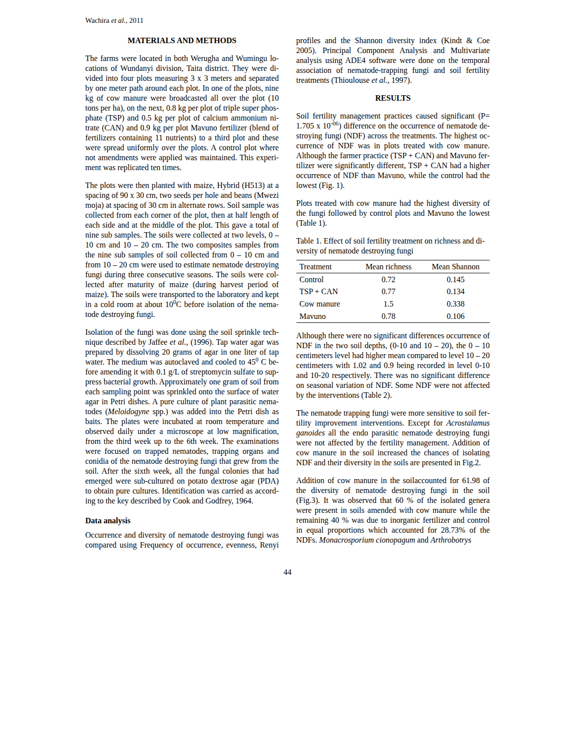Wachira et al., 2011
Materials and Methods
The farms were located in both Werugha and Wumingu locations of Wundanyi division, Taita district. They were divided into four plots measuring 3 x 3 meters and separated by one meter path around each plot. In one of the plots, nine kg of cow manure were broadcasted all over the plot (10 tons per ha), on the next, 0.8 kg per plot of triple super phosphate (TSP) and 0.5 kg per plot of calcium ammonium nitrate (CAN) and 0.9 kg per plot Mavuno fertilizer (blend of fertilizers containing 11 nutrients) to a third plot and these were spread uniformly over the plots. A control plot where not amendments were applied was maintained. This experiment was replicated ten times.
The plots were then planted with maize, Hybrid (H513) at a spacing of 90 x 30 cm, two seeds per hole and beans (Mwezi moja) at spacing of 30 cm in alternate rows. Soil sample was collected from each corner of the plot, then at half length of each side and at the middle of the plot. This gave a total of nine sub samples. The soils were collected at two levels, 0 – 10 cm and 10 – 20 cm. The two composites samples from the nine sub samples of soil collected from 0 – 10 cm and from 10 – 20 cm were used to estimate nematode destroying fungi during three consecutive seasons. The soils were collected after maturity of maize (during harvest period of maize). The soils were transported to the laboratory and kept in a cold room at about 100C before isolation of the nematode destroying fungi.
Isolation of the fungi was done using the soil sprinkle technique described by Jaffee et al., (1996). Tap water agar was prepared by dissolving 20 grams of agar in one liter of tap water. The medium was autoclaved and cooled to 450 C before amending it with 0.1 g/L of streptomycin sulfate to suppress bacterial growth. Approximately one gram of soil from each sampling point was sprinkled onto the surface of water agar in Petri dishes. A pure culture of plant parasitic nematodes (Meloidogyne spp.) was added into the Petri dish as baits. The plates were incubated at room temperature and observed daily under a microscope at low magnification, from the third week up to the 6th week. The examinations were focused on trapped nematodes, trapping organs and conidia of the nematode destroying fungi that grew from the soil. After the sixth week, all the fungal colonies that had emerged were sub-cultured on potato dextrose agar (PDA) to obtain pure cultures. Identification was carried as according to the key described by Cook and Godfrey, 1964.
Data analysis
Occurrence and diversity of nematode destroying fungi was compared using Frequency of occurrence, evenness, Renyi profiles and the Shannon diversity index (Kindt & Coe 2005). Principal Component Analysis and Multivariate analysis using ADE4 software were done on the temporal association of nematode-trapping fungi and soil fertility treatments (Thioulouse et al., 1997).
Results
Soil fertility management practices caused significant (P= 1.705 x 10-06) difference on the occurrence of nematode destroying fungi (NDF) across the treatments. The highest occurrence of NDF was in plots treated with cow manure. Although the farmer practice (TSP + CAN) and Mavuno fertilizer were significantly different, TSP + CAN had a higher occurrence of NDF than Mavuno, while the control had the lowest (Fig. 1).
Plots treated with cow manure had the highest diversity of the fungi followed by control plots and Mavuno the lowest (Table 1).
Table 1. Effect of soil fertility treatment on richness and diversity of nematode destroying fungi
| Treatment | Mean richness | Mean Shannon |
| --- | --- | --- |
| Control | 0.72 | 0.145 |
| TSP + CAN | 0.77 | 0.134 |
| Cow manure | 1.5 | 0.338 |
| Mavuno | 0.78 | 0.106 |
Although there were no significant differences occurrence of NDF in the two soil depths, (0-10 and 10 – 20), the 0 – 10 centimeters level had higher mean compared to level 10 – 20 centimeters with 1.02 and 0.9 being recorded in level 0-10 and 10-20 respectively. There was no significant difference on seasonal variation of NDF. Some NDF were not affected by the interventions (Table 2).
The nematode trapping fungi were more sensitive to soil fertility improvement interventions. Except for Acrostalamus ganoides all the endo parasitic nematode destroying fungi were not affected by the fertility management. Addition of cow manure in the soil increased the chances of isolating NDF and their diversity in the soils are presented in Fig.2.
Addition of cow manure in the soilaccounted for 61.98 of the diversity of nematode destroying fungi in the soil (Fig.3). It was observed that 60 % of the isolated genera were present in soils amended with cow manure while the remaining 40 % was due to inorganic fertilizer and control in equal proportions which accounted for 28.73% of the NDFs. Monacrosporium cionopagum and Arthrobotrys
44